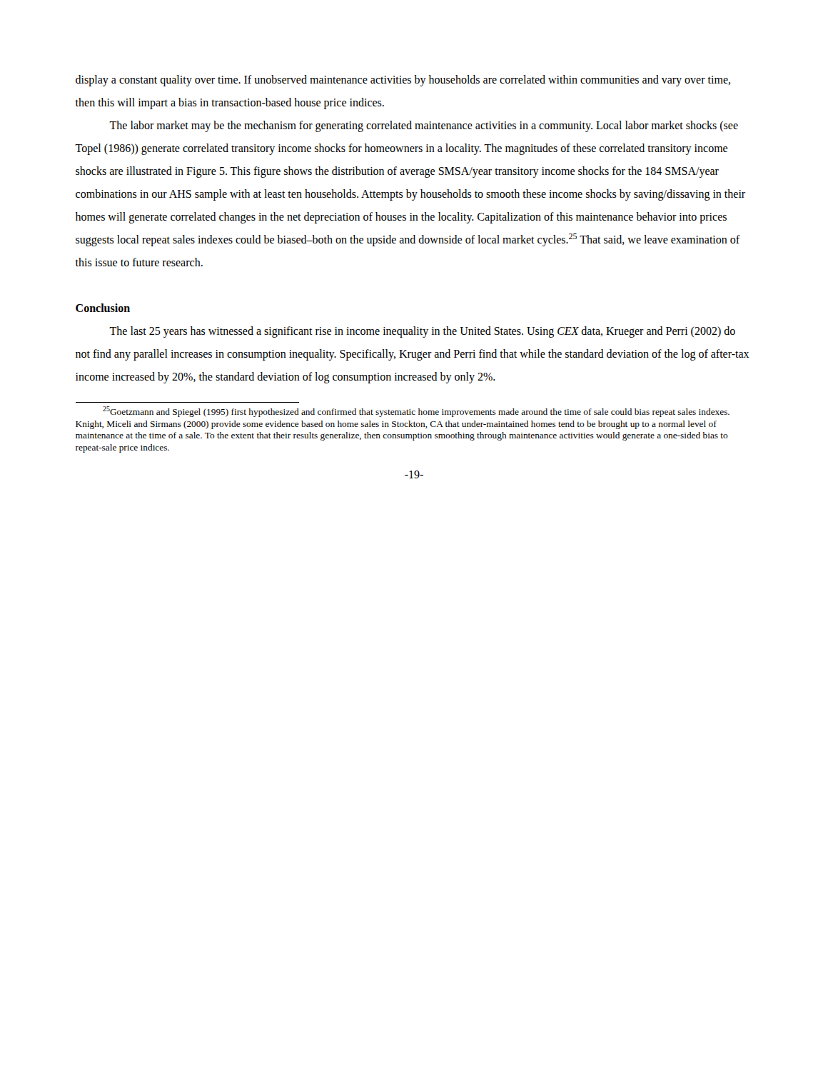display a constant quality over time. If unobserved maintenance activities by households are correlated within communities and vary over time, then this will impart a bias in transaction-based house price indices.
The labor market may be the mechanism for generating correlated maintenance activities in a community. Local labor market shocks (see Topel (1986)) generate correlated transitory income shocks for homeowners in a locality. The magnitudes of these correlated transitory income shocks are illustrated in Figure 5. This figure shows the distribution of average SMSA/year transitory income shocks for the 184 SMSA/year combinations in our AHS sample with at least ten households. Attempts by households to smooth these income shocks by saving/dissaving in their homes will generate correlated changes in the net depreciation of houses in the locality. Capitalization of this maintenance behavior into prices suggests local repeat sales indexes could be biased–both on the upside and downside of local market cycles.25 That said, we leave examination of this issue to future research.
Conclusion
The last 25 years has witnessed a significant rise in income inequality in the United States. Using CEX data, Krueger and Perri (2002) do not find any parallel increases in consumption inequality. Specifically, Kruger and Perri find that while the standard deviation of the log of after-tax income increased by 20%, the standard deviation of log consumption increased by only 2%.
25Goetzmann and Spiegel (1995) first hypothesized and confirmed that systematic home improvements made around the time of sale could bias repeat sales indexes. Knight, Miceli and Sirmans (2000) provide some evidence based on home sales in Stockton, CA that under-maintained homes tend to be brought up to a normal level of maintenance at the time of a sale. To the extent that their results generalize, then consumption smoothing through maintenance activities would generate a one-sided bias to repeat-sale price indices.
-19-